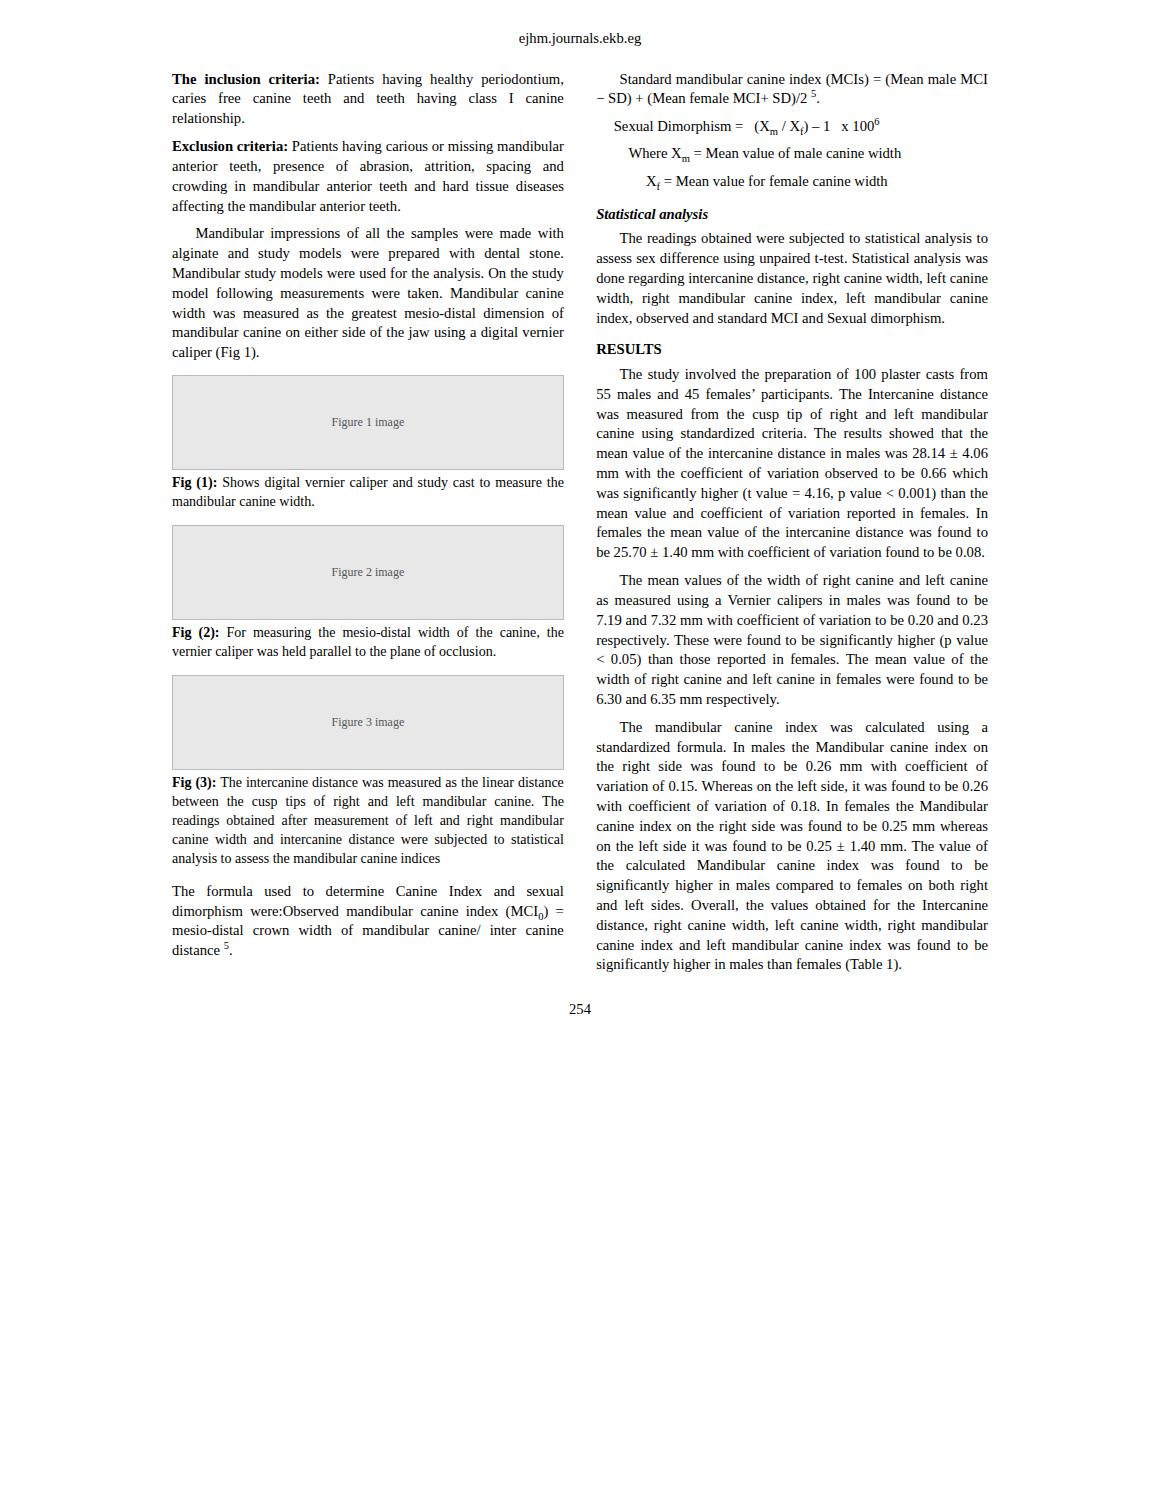ejhm.journals.ekb.eg
The inclusion criteria: Patients having healthy periodontium, caries free canine teeth and teeth having class I canine relationship.
Exclusion criteria: Patients having carious or missing mandibular anterior teeth, presence of abrasion, attrition, spacing and crowding in mandibular anterior teeth and hard tissue diseases affecting the mandibular anterior teeth.
Mandibular impressions of all the samples were made with alginate and study models were prepared with dental stone. Mandibular study models were used for the analysis. On the study model following measurements were taken. Mandibular canine width was measured as the greatest mesio-distal dimension of mandibular canine on either side of the jaw using a digital vernier caliper (Fig 1).
Figure 1 image
Fig (1): Shows digital vernier caliper and study cast to measure the mandibular canine width.
Figure 2 image
Fig (2): For measuring the mesio-distal width of the canine, the vernier caliper was held parallel to the plane of occlusion.
Figure 3 image
Fig (3): The intercanine distance was measured as the linear distance between the cusp tips of right and left mandibular canine. The readings obtained after measurement of left and right mandibular canine width and intercanine distance were subjected to statistical analysis to assess the mandibular canine indices
The formula used to determine Canine Index and sexual dimorphism were:Observed mandibular canine index (MCI0) = mesio-distal crown width of mandibular canine/ inter canine distance 5.
Standard mandibular canine index (MCIs) = (Mean male MCI − SD) + (Mean female MCI+ SD)/2 5.
Sexual Dimorphism = (Xm / Xf) – 1 x 1006
Where Xm = Mean value of male canine width
Xf = Mean value for female canine width
Statistical analysis
The readings obtained were subjected to statistical analysis to assess sex difference using unpaired t-test. Statistical analysis was done regarding intercanine distance, right canine width, left canine width, right mandibular canine index, left mandibular canine index, observed and standard MCI and Sexual dimorphism.
RESULTS
The study involved the preparation of 100 plaster casts from 55 males and 45 females’ participants. The Intercanine distance was measured from the cusp tip of right and left mandibular canine using standardized criteria. The results showed that the mean value of the intercanine distance in males was 28.14 ± 4.06 mm with the coefficient of variation observed to be 0.66 which was significantly higher (t value = 4.16, p value < 0.001) than the mean value and coefficient of variation reported in females. In females the mean value of the intercanine distance was found to be 25.70 ± 1.40 mm with coefficient of variation found to be 0.08.
The mean values of the width of right canine and left canine as measured using a Vernier calipers in males was found to be 7.19 and 7.32 mm with coefficient of variation to be 0.20 and 0.23 respectively. These were found to be significantly higher (p value < 0.05) than those reported in females. The mean value of the width of right canine and left canine in females were found to be 6.30 and 6.35 mm respectively.
The mandibular canine index was calculated using a standardized formula. In males the Mandibular canine index on the right side was found to be 0.26 mm with coefficient of variation of 0.15. Whereas on the left side, it was found to be 0.26 with coefficient of variation of 0.18. In females the Mandibular canine index on the right side was found to be 0.25 mm whereas on the left side it was found to be 0.25 ± 1.40 mm. The value of the calculated Mandibular canine index was found to be significantly higher in males compared to females on both right and left sides. Overall, the values obtained for the Intercanine distance, right canine width, left canine width, right mandibular canine index and left mandibular canine index was found to be significantly higher in males than females (Table 1).
254